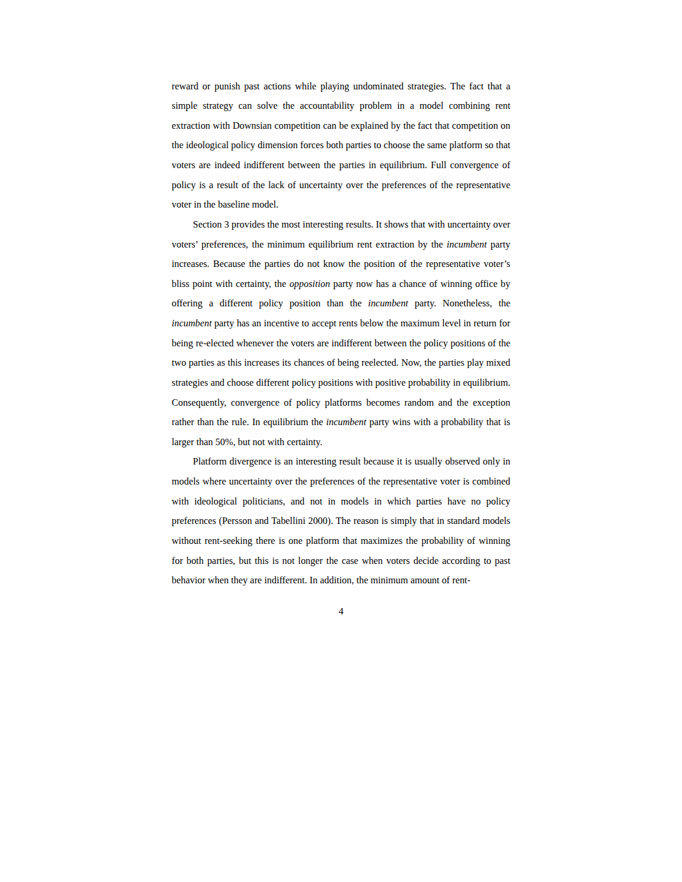reward or punish past actions while playing undominated strategies. The fact that a simple strategy can solve the accountability problem in a model combining rent extraction with Downsian competition can be explained by the fact that competition on the ideological policy dimension forces both parties to choose the same platform so that voters are indeed indifferent between the parties in equilibrium. Full convergence of policy is a result of the lack of uncertainty over the preferences of the representative voter in the baseline model.
Section 3 provides the most interesting results. It shows that with uncertainty over voters’ preferences, the minimum equilibrium rent extraction by the incumbent party increases. Because the parties do not know the position of the representative voter’s bliss point with certainty, the opposition party now has a chance of winning office by offering a different policy position than the incumbent party. Nonetheless, the incumbent party has an incentive to accept rents below the maximum level in return for being re-elected whenever the voters are indifferent between the policy positions of the two parties as this increases its chances of being reelected. Now, the parties play mixed strategies and choose different policy positions with positive probability in equilibrium. Consequently, convergence of policy platforms becomes random and the exception rather than the rule. In equilibrium the incumbent party wins with a probability that is larger than 50%, but not with certainty.
Platform divergence is an interesting result because it is usually observed only in models where uncertainty over the preferences of the representative voter is combined with ideological politicians, and not in models in which parties have no policy preferences (Persson and Tabellini 2000). The reason is simply that in standard models without rent-seeking there is one platform that maximizes the probability of winning for both parties, but this is not longer the case when voters decide according to past behavior when they are indifferent. In addition, the minimum amount of rent-
4